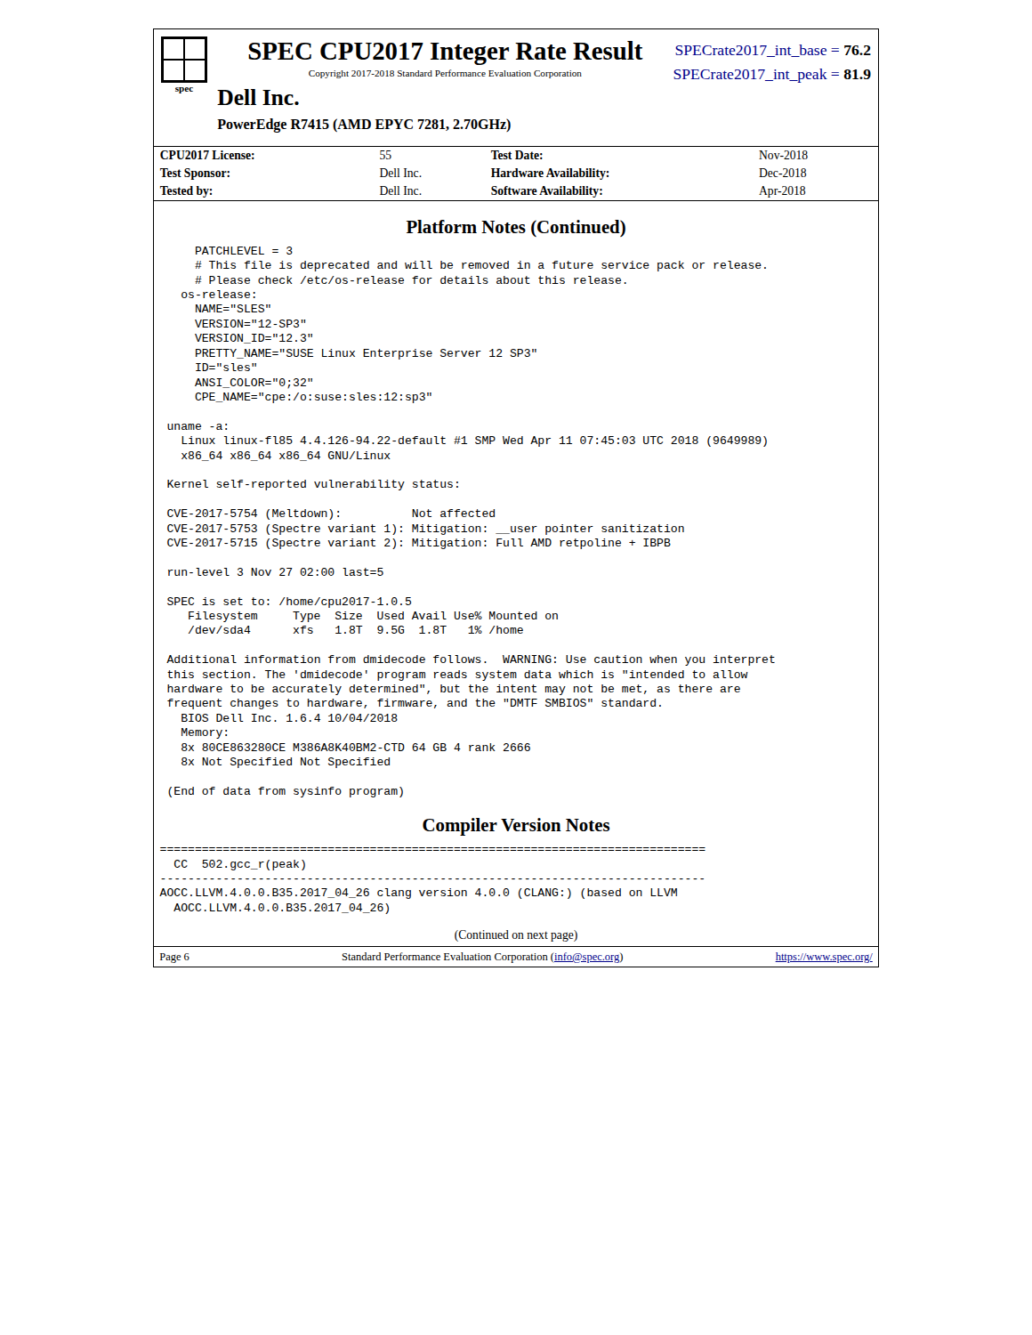spec
SPEC CPU2017 Integer Rate Result
Copyright 2017-2018 Standard Performance Evaluation Corporation
Dell Inc.
PowerEdge R7415 (AMD EPYC 7281, 2.70GHz)
SPECrate2017_int_base = 76.2
SPECrate2017_int_peak = 81.9
| CPU2017 License: | 55 | Test Date: | Nov-2018 |
| Test Sponsor: | Dell Inc. | Hardware Availability: | Dec-2018 |
| Tested by: | Dell Inc. | Software Availability: | Apr-2018 |
Platform Notes (Continued)
     PATCHLEVEL = 3
     # This file is deprecated and will be removed in a future service pack or release.
     # Please check /etc/os-release for details about this release.
   os-release:
     NAME="SLES"
     VERSION="12-SP3"
     VERSION_ID="12.3"
     PRETTY_NAME="SUSE Linux Enterprise Server 12 SP3"
     ID="sles"
     ANSI_COLOR="0;32"
     CPE_NAME="cpe:/o:suse:sles:12:sp3"

 uname -a:
   Linux linux-fl85 4.4.126-94.22-default #1 SMP Wed Apr 11 07:45:03 UTC 2018 (9649989)
   x86_64 x86_64 x86_64 GNU/Linux

 Kernel self-reported vulnerability status:

 CVE-2017-5754 (Meltdown):          Not affected
 CVE-2017-5753 (Spectre variant 1): Mitigation: __user pointer sanitization
 CVE-2017-5715 (Spectre variant 2): Mitigation: Full AMD retpoline + IBPB

 run-level 3 Nov 27 02:00 last=5

 SPEC is set to: /home/cpu2017-1.0.5
    Filesystem     Type  Size  Used Avail Use% Mounted on
    /dev/sda4      xfs   1.8T  9.5G  1.8T   1% /home

 Additional information from dmidecode follows.  WARNING: Use caution when you interpret
 this section. The 'dmidecode' program reads system data which is "intended to allow
 hardware to be accurately determined", but the intent may not be met, as there are
 frequent changes to hardware, firmware, and the "DMTF SMBIOS" standard.
   BIOS Dell Inc. 1.6.4 10/04/2018
   Memory:
   8x 80CE863280CE M386A8K40BM2-CTD 64 GB 4 rank 2666
   8x Not Specified Not Specified

 (End of data from sysinfo program)
Compiler Version Notes
==============================================================================
  CC  502.gcc_r(peak)
------------------------------------------------------------------------------
AOCC.LLVM.4.0.0.B35.2017_04_26 clang version 4.0.0 (CLANG:) (based on LLVM
  AOCC.LLVM.4.0.0.B35.2017_04_26)
(Continued on next page)
Page 6 Standard Performance Evaluation Corporation (info@spec.org) https://www.spec.org/